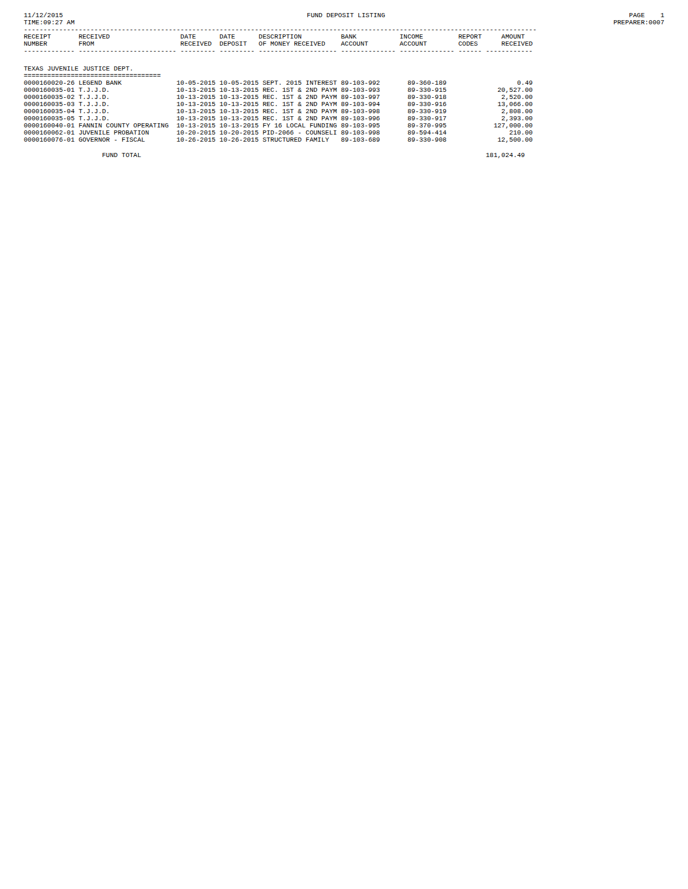11/12/2015
FUND DEPOSIT LISTING
PAGE 1
TIME:09:27 AM
PREPARER:0007
-----------------------------------------------------------------------------------------------------------------------------------
RECEIPT       RECEIVED                  DATE      DATE      DESCRIPTION          BANK           INCOME         REPORT     AMOUNT
NUMBER        FROM                      RECEIVED  DEPOSIT   OF MONEY RECEIVED    ACCOUNT        ACCOUNT        CODES      RECEIVED
------------- ------------------------- --------- --------- -------------------- -------------- -------------- ------ ------------
TEXAS JUVENILE JUSTICE DEPT.
===================================
0000160020-26 LEGEND BANK              10-05-2015 10-05-2015 SEPT. 2015 INTEREST 89-103-992       89-360-189                  0.49
0000160035-01 T.J.J.D.                 10-13-2015 10-13-2015 REC. 1ST & 2ND PAYM 89-103-993       89-330-915             20,527.00
0000160035-02 T.J.J.D.                 10-13-2015 10-13-2015 REC. 1ST & 2ND PAYM 89-103-997       89-330-918              2,520.00
0000160035-03 T.J.J.D.                 10-13-2015 10-13-2015 REC. 1ST & 2ND PAYM 89-103-994       89-330-916             13,066.00
0000160035-04 T.J.J.D.                 10-13-2015 10-13-2015 REC. 1ST & 2ND PAYM 89-103-998       89-330-919              2,808.00
0000160035-05 T.J.J.D.                 10-13-2015 10-13-2015 REC. 1ST & 2ND PAYM 89-103-996       89-330-917              2,393.00
0000160040-01 FANNIN COUNTY OPERATING  10-13-2015 10-13-2015 FY 16 LOCAL FUNDING 89-103-995       89-370-995            127,000.00
0000160062-01 JUVENILE PROBATION       10-20-2015 10-20-2015 PID-2066 - COUNSELI 89-103-998       89-594-414                210.00
0000160076-01 GOVERNOR - FISCAL        10-26-2015 10-26-2015 STRUCTURED FAMILY   89-103-689       89-330-908             12,500.00
                    FUND TOTAL                                                                                        181,024.49